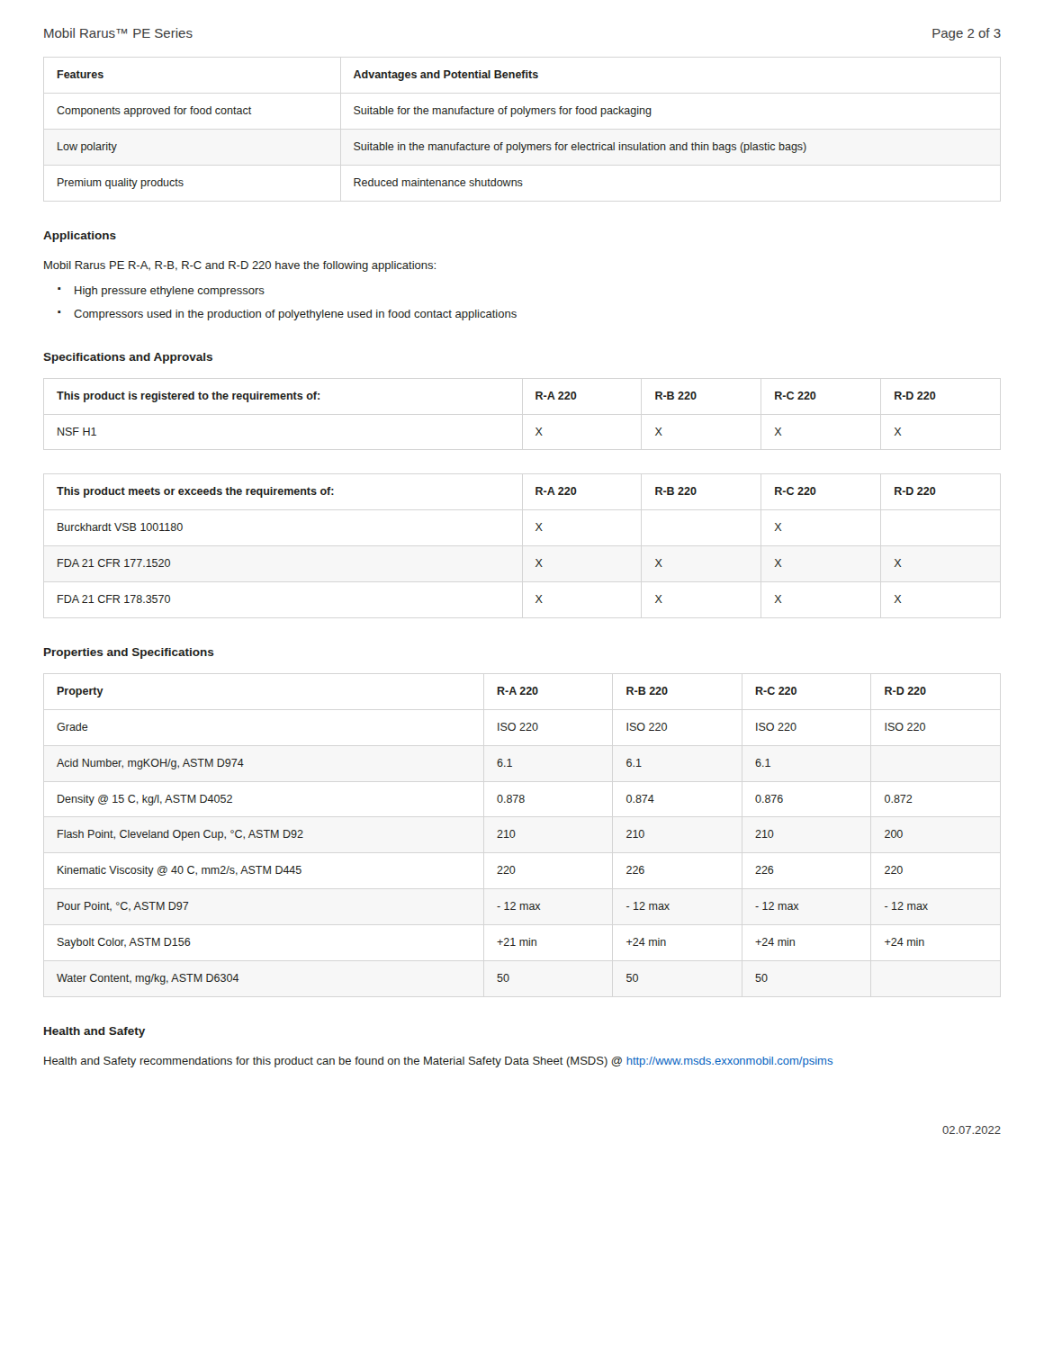Mobil Rarus™ PE Series Page 2 of 3
| Features | Advantages and Potential Benefits |
| --- | --- |
| Components approved for food contact | Suitable for the manufacture of polymers for food packaging |
| Low polarity | Suitable in the manufacture of polymers for electrical insulation and thin bags (plastic bags) |
| Premium quality products | Reduced maintenance shutdowns |
Applications
Mobil Rarus PE R-A, R-B, R-C and R-D 220 have the following applications:
High pressure ethylene compressors
Compressors used in the production of polyethylene used in food contact applications
Specifications and Approvals
| This product is registered to the requirements of: | R-A 220 | R-B 220 | R-C 220 | R-D 220 |
| --- | --- | --- | --- | --- |
| NSF H1 | X | X | X | X |
| This product meets or exceeds the requirements of: | R-A 220 | R-B 220 | R-C 220 | R-D 220 |
| --- | --- | --- | --- | --- |
| Burckhardt VSB 1001180 | X | | X | |
| FDA 21 CFR 177.1520 | X | X | X | X |
| FDA 21 CFR 178.3570 | X | X | X | X |
Properties and Specifications
| Property | R-A 220 | R-B 220 | R-C 220 | R-D 220 |
| --- | --- | --- | --- | --- |
| Grade | ISO 220 | ISO 220 | ISO 220 | ISO 220 |
| Acid Number, mgKOH/g, ASTM D974 | 6.1 | 6.1 | 6.1 | |
| Density @ 15 C, kg/l, ASTM D4052 | 0.878 | 0.874 | 0.876 | 0.872 |
| Flash Point, Cleveland Open Cup, °C, ASTM D92 | 210 | 210 | 210 | 200 |
| Kinematic Viscosity @ 40 C, mm2/s, ASTM D445 | 220 | 226 | 226 | 220 |
| Pour Point, °C, ASTM D97 | - 12 max | - 12 max | - 12 max | - 12 max |
| Saybolt Color, ASTM D156 | +21 min | +24 min | +24 min | +24 min |
| Water Content, mg/kg, ASTM D6304 | 50 | 50 | 50 | |
Health and Safety
Health and Safety recommendations for this product can be found on the Material Safety Data Sheet (MSDS) @ http://www.msds.exxonmobil.com/psims
02.07.2022